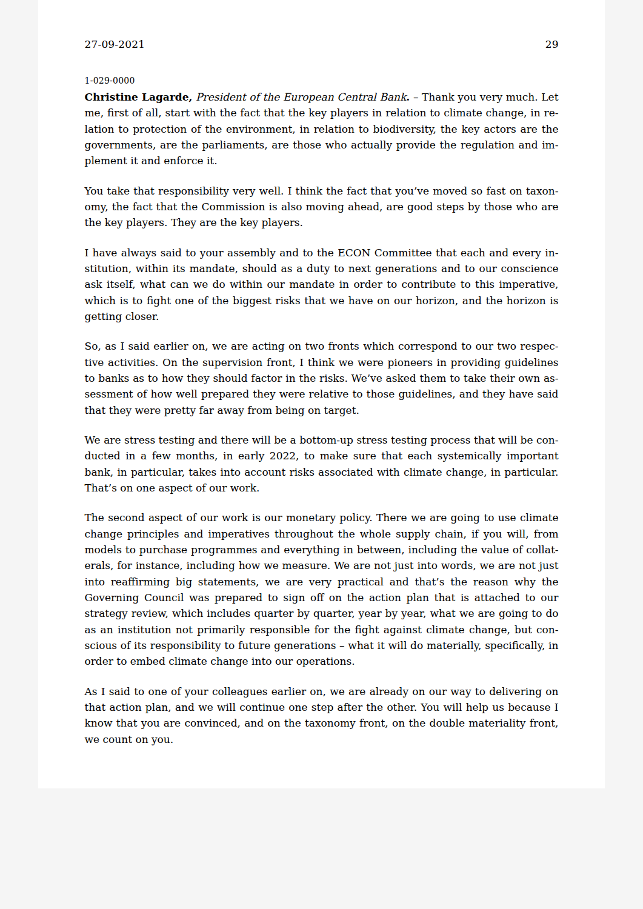27-09-2021 29
1-029-0000
Christine Lagarde, President of the European Central Bank. – Thank you very much. Let me, first of all, start with the fact that the key players in relation to climate change, in relation to protection of the environment, in relation to biodiversity, the key actors are the governments, are the parliaments, are those who actually provide the regulation and implement it and enforce it.
You take that responsibility very well. I think the fact that you’ve moved so fast on taxonomy, the fact that the Commission is also moving ahead, are good steps by those who are the key players. They are the key players.
I have always said to your assembly and to the ECON Committee that each and every institution, within its mandate, should as a duty to next generations and to our conscience ask itself, what can we do within our mandate in order to contribute to this imperative, which is to fight one of the biggest risks that we have on our horizon, and the horizon is getting closer.
So, as I said earlier on, we are acting on two fronts which correspond to our two respective activities. On the supervision front, I think we were pioneers in providing guidelines to banks as to how they should factor in the risks. We’ve asked them to take their own assessment of how well prepared they were relative to those guidelines, and they have said that they were pretty far away from being on target.
We are stress testing and there will be a bottom-up stress testing process that will be conducted in a few months, in early 2022, to make sure that each systemically important bank, in particular, takes into account risks associated with climate change, in particular. That’s on one aspect of our work.
The second aspect of our work is our monetary policy. There we are going to use climate change principles and imperatives throughout the whole supply chain, if you will, from models to purchase programmes and everything in between, including the value of collaterals, for instance, including how we measure. We are not just into words, we are not just into reaffirming big statements, we are very practical and that’s the reason why the Governing Council was prepared to sign off on the action plan that is attached to our strategy review, which includes quarter by quarter, year by year, what we are going to do as an institution not primarily responsible for the fight against climate change, but conscious of its responsibility to future generations – what it will do materially, specifically, in order to embed climate change into our operations.
As I said to one of your colleagues earlier on, we are already on our way to delivering on that action plan, and we will continue one step after the other. You will help us because I know that you are convinced, and on the taxonomy front, on the double materiality front, we count on you.